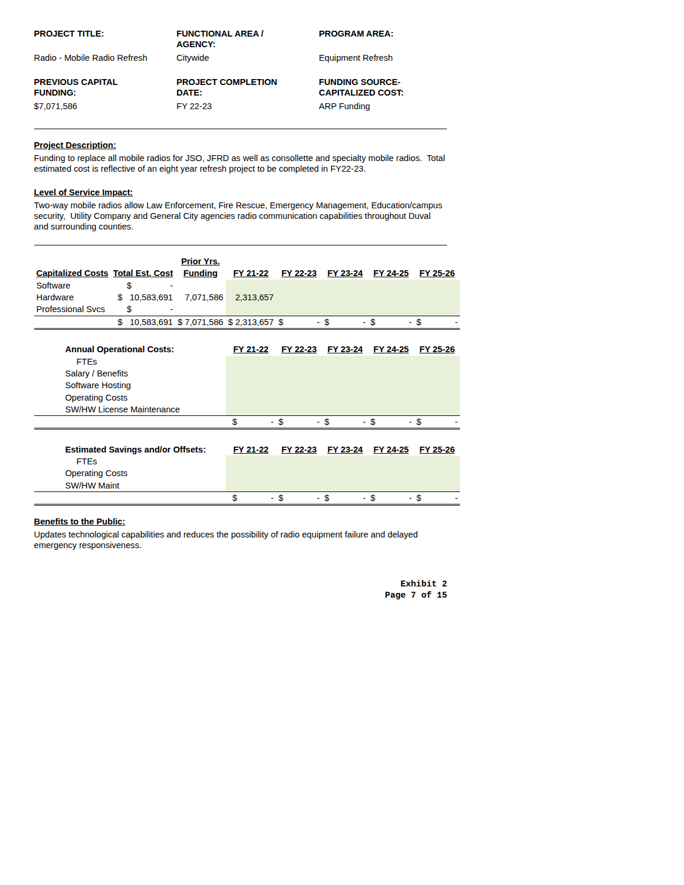PROJECT TITLE:
FUNCTIONAL AREA / AGENCY:
PROGRAM AREA:
Radio - Mobile Radio Refresh
Citywide
Equipment Refresh
PREVIOUS CAPITAL FUNDING:
PROJECT COMPLETION DATE:
FUNDING SOURCE-CAPITALIZED COST:
$7,071,586
FY 22-23
ARP Funding
Project Description:
Funding to replace all mobile radios for JSO, JFRD as well as consollette and specialty mobile radios. Total estimated cost is reflective of an eight year refresh project to be completed in FY22-23.
Level of Service Impact:
Two-way mobile radios allow Law Enforcement, Fire Rescue, Emergency Management, Education/campus security, Utility Company and General City agencies radio communication capabilities throughout Duval and surrounding counties.
| | | Prior Yrs. | |
| Capitalized Costs | Total Est. Cost | Funding | FY 21-22 | FY 22-23 | FY 23-24 | FY 24-25 | FY 25-26 |
| Software | $ - | | | | | | |
| Hardware | $ 10,583,691 | 7,071,586 | 2,313,657 | | | | |
| Professional Svcs | $ - | | | | | | |
| | $ 10,583,691 | $ 7,071,586 | $ 2,313,657 | $ - | $ - | $ - | $ - |
| Annual Operational Costs: | FY 21-22 | FY 22-23 | FY 23-24 | FY 24-25 | FY 25-26 |
| FTEs | | | | | |
| Salary / Benefits | | | | | |
| Software Hosting | | | | | |
| Operating Costs | | | | | |
| SW/HW License Maintenance | | | | | |
| | $ - | $ - | $ - | $ - | $ - |
| Estimated Savings and/or Offsets: | FY 21-22 | FY 22-23 | FY 23-24 | FY 24-25 | FY 25-26 |
| FTEs | | | | | |
| Operating Costs | | | | | |
| SW/HW Maint | | | | | |
| | $ - | $ - | $ - | $ - | $ - |
Benefits to the Public:
Updates technological capabilities and reduces the possibility of radio equipment failure and delayed emergency responsiveness.
Exhibit 2
Page 7 of 15